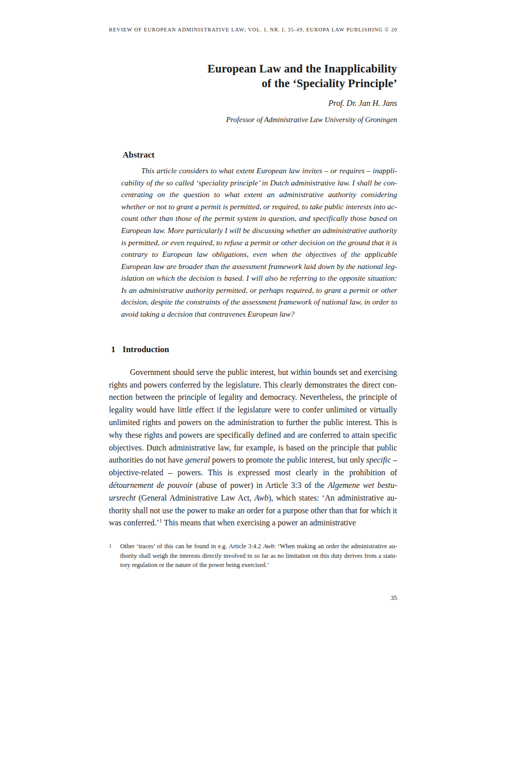review of european administrative law; vol. i, nr. i, 35-49, europa law publishing © 2008
European Law and the Inapplicability
of the ‘Speciality Principle’
Prof. Dr. Jan H. Jans
Professor of Administrative Law University of Groningen
Abstract
This article considers to what extent European law invites – or requires – inapplicability of the so called ‘speciality principle’ in Dutch administrative law. I shall be concentrating on the question to what extent an administrative authority considering whether or not to grant a permit is permitted, or required, to take public interests into account other than those of the permit system in question, and specifically those based on European law. More particularly I will be discussing whether an administrative authority is permitted, or even required, to refuse a permit or other decision on the ground that it is contrary to European law obligations, even when the objectives of the applicable European law are broader than the assessment framework laid down by the national legislation on which the decision is based. I will also be referring to the opposite situation: Is an administrative authority permitted, or perhaps required, to grant a permit or other decision, despite the constraints of the assessment framework of national law, in order to avoid taking a decision that contravenes European law?
1 Introduction
Government should serve the public interest, but within bounds set and exercising rights and powers conferred by the legislature. This clearly demonstrates the direct connection between the principle of legality and democracy. Nevertheless, the principle of legality would have little effect if the legislature were to confer unlimited or virtually unlimited rights and powers on the administration to further the public interest. This is why these rights and powers are specifically defined and are conferred to attain specific objectives. Dutch administrative law, for example, is based on the principle that public authorities do not have general powers to promote the public interest, but only specific – objective-related – powers. This is expressed most clearly in the prohibition of détournement de pouvoir (abuse of power) in Article 3:3 of the Algemene wet bestuursrecht (General Administrative Law Act, Awb), which states: ‘An administrative authority shall not use the power to make an order for a purpose other than that for which it was conferred.’1 This means that when exercising a power an administrative
1
Other ‘traces’ of this can be found in e.g. Article 3:4.2 Awb: ‘When making an order the administrative authority shall weigh the interests directly involved in so far as no limitation on this duty derives from a statutory regulation or the nature of the power being exercised.’
35